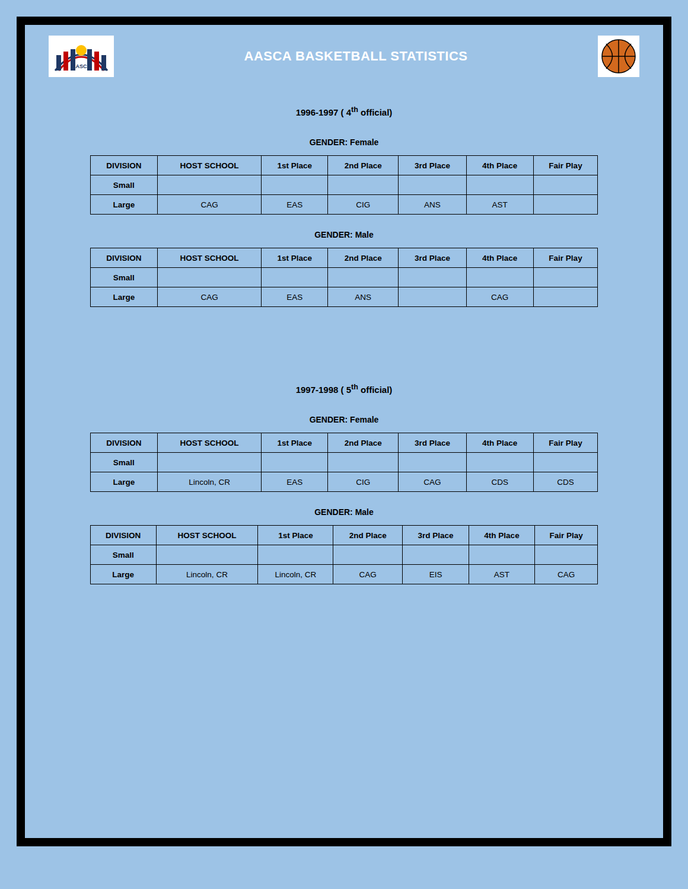AASCA
AASCA BASKETBALL STATISTICS
1996-1997 ( 4th official)
GENDER: Female
| DIVISION | HOST SCHOOL | 1st Place | 2nd Place | 3rd Place | 4th Place | Fair Play |
| --- | --- | --- | --- | --- | --- | --- |
| Small | | | | | | |
| Large | CAG | EAS | CIG | ANS | AST | |
GENDER: Male
| DIVISION | HOST SCHOOL | 1st Place | 2nd Place | 3rd Place | 4th Place | Fair Play |
| --- | --- | --- | --- | --- | --- | --- |
| Small | | | | | | |
| Large | CAG | EAS | ANS | | CAG | |
1997-1998 ( 5th official)
GENDER: Female
| DIVISION | HOST SCHOOL | 1st Place | 2nd Place | 3rd Place | 4th Place | Fair Play |
| --- | --- | --- | --- | --- | --- | --- |
| Small | | | | | | |
| Large | Lincoln, CR | EAS | CIG | CAG | CDS | CDS |
GENDER: Male
| DIVISION | HOST SCHOOL | 1st Place | 2nd Place | 3rd Place | 4th Place | Fair Play |
| --- | --- | --- | --- | --- | --- | --- |
| Small | | | | | | |
| Large | Lincoln, CR | Lincoln, CR | CAG | EIS | AST | CAG |